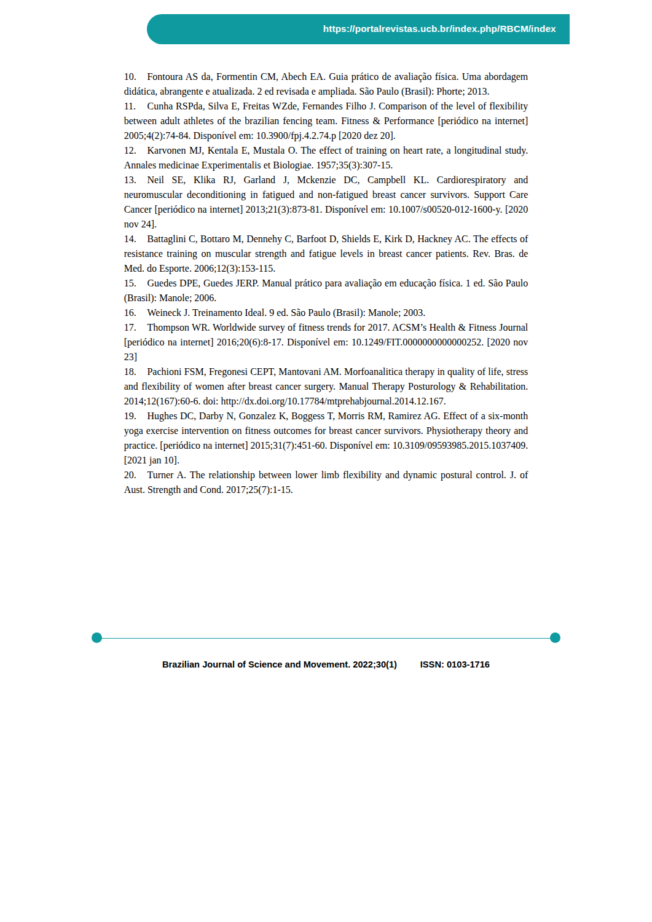https://portalrevistas.ucb.br/index.php/RBCM/index
10. Fontoura AS da, Formentin CM, Abech EA. Guia prático de avaliação física. Uma abordagem didática, abrangente e atualizada. 2 ed revisada e ampliada. São Paulo (Brasil): Phorte; 2013.
11. Cunha RSPda, Silva E, Freitas WZde, Fernandes Filho J. Comparison of the level of flexibility between adult athletes of the brazilian fencing team. Fitness & Performance [periódico na internet] 2005;4(2):74-84. Disponível em: 10.3900/fpj.4.2.74.p [2020 dez 20].
12. Karvonen MJ, Kentala E, Mustala O. The effect of training on heart rate, a longitudinal study. Annales medicinae Experimentalis et Biologiae. 1957;35(3):307-15.
13. Neil SE, Klika RJ, Garland J, Mckenzie DC, Campbell KL. Cardiorespiratory and neuromuscular deconditioning in fatigued and non-fatigued breast cancer survivors. Support Care Cancer [periódico na internet] 2013;21(3):873-81. Disponível em: 10.1007/s00520-012-1600-y. [2020 nov 24].
14. Battaglini C, Bottaro M, Dennehy C, Barfoot D, Shields E, Kirk D, Hackney AC. The effects of resistance training on muscular strength and fatigue levels in breast cancer patients. Rev. Bras. de Med. do Esporte. 2006;12(3):153-115.
15. Guedes DPE, Guedes JERP. Manual prático para avaliação em educação física. 1 ed. São Paulo (Brasil): Manole; 2006.
16. Weineck J. Treinamento Ideal. 9 ed. São Paulo (Brasil): Manole; 2003.
17. Thompson WR. Worldwide survey of fitness trends for 2017. ACSM’s Health & Fitness Journal [periódico na internet] 2016;20(6):8-17. Disponível em: 10.1249/FIT.0000000000000252. [2020 nov 23]
18. Pachioni FSM, Fregonesi CEPT, Mantovani AM. Morfoanalitica therapy in quality of life, stress and flexibility of women after breast cancer surgery. Manual Therapy Posturology & Rehabilitation. 2014;12(167):60-6. doi: http://dx.doi.org/10.17784/mtprehabjournal.2014.12.167.
19. Hughes DC, Darby N, Gonzalez K, Boggess T, Morris RM, Ramirez AG. Effect of a six-month yoga exercise intervention on fitness outcomes for breast cancer survivors. Physiotherapy theory and practice. [periódico na internet] 2015;31(7):451-60. Disponível em: 10.3109/09593985.2015.1037409. [2021 jan 10].
20. Turner A. The relationship between lower limb flexibility and dynamic postural control. J. of Aust. Strength and Cond. 2017;25(7):1-15.
Brazilian Journal of Science and Movement. 2022;30(1) ISSN: 0103-1716